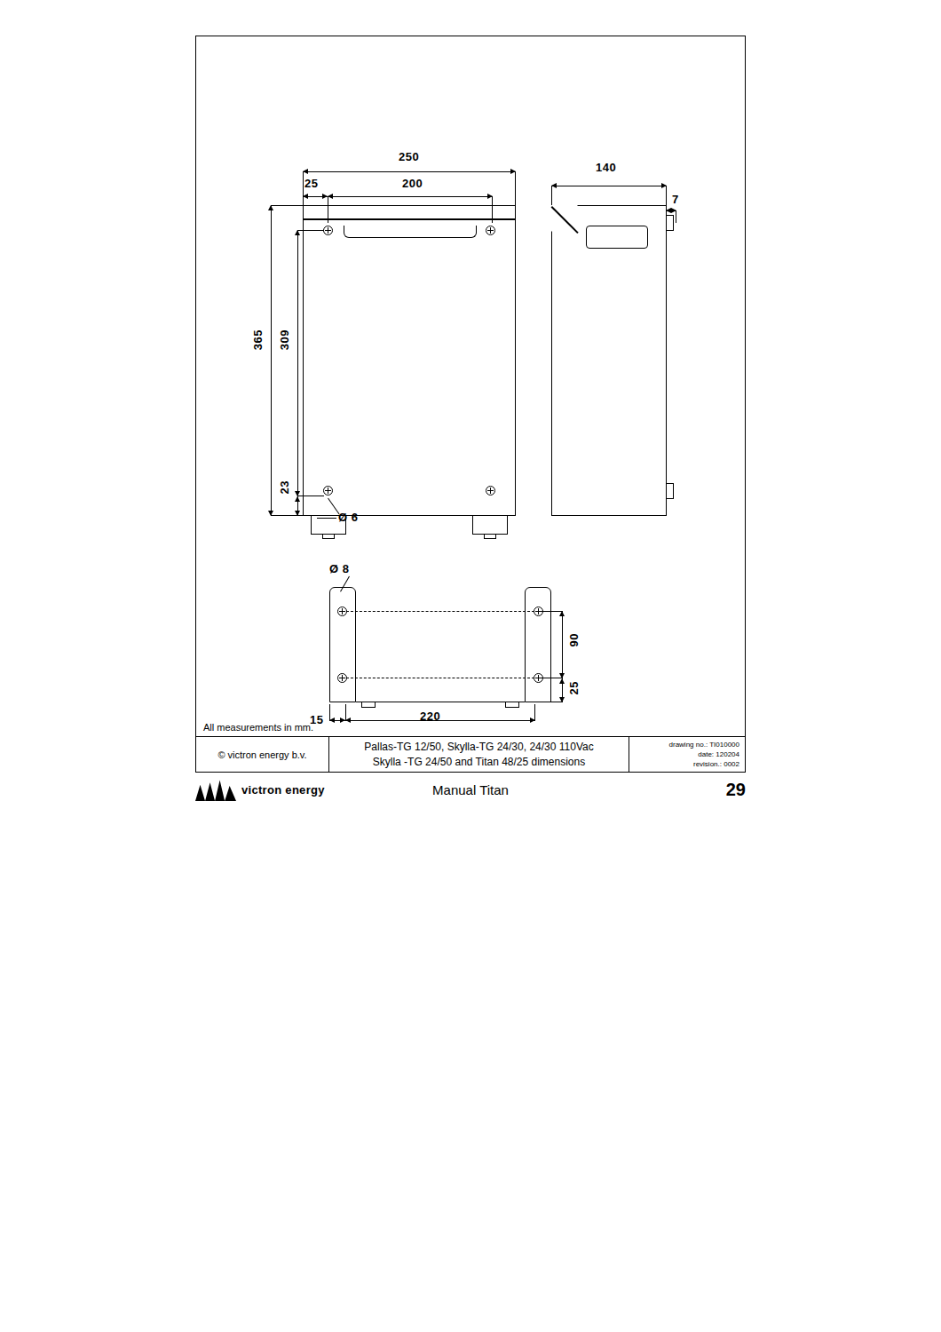250
25
200
140
7
365
309
23
Ø 6
Ø 8
90
25
15
220
All measurements in mm.
© victron energy b.v.
Pallas-TG 12/50, Skylla-TG 24/30, 24/30 110Vac
Skylla -TG 24/50 and Titan 48/25 dimensions
drawing no.: TI010000
date: 120204
revision.: 0002
victron energy
Manual Titan
29